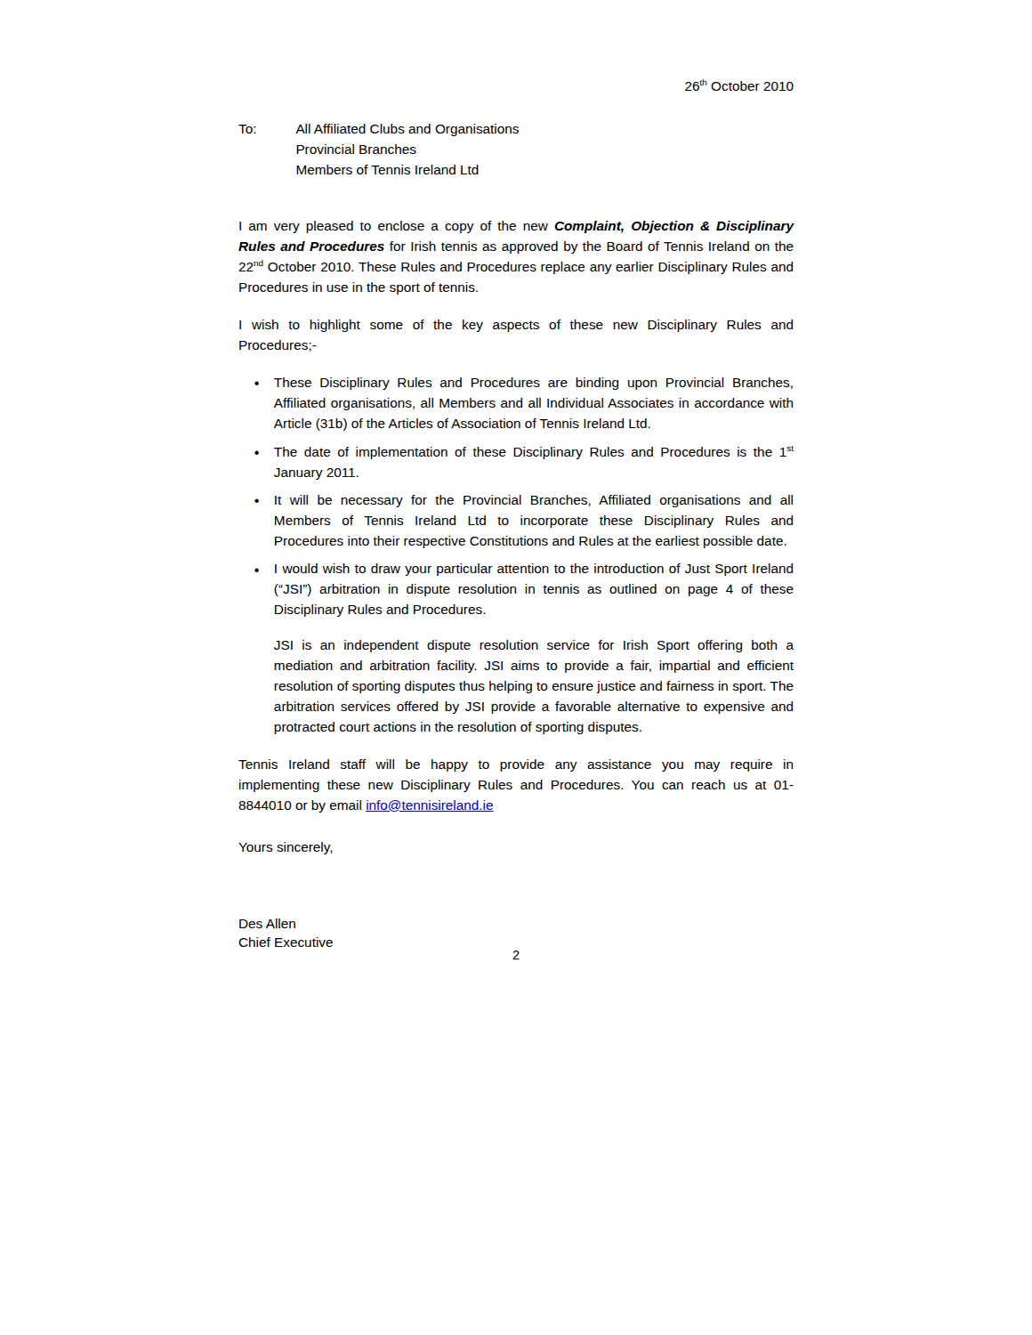26th October 2010
| To: | All Affiliated Clubs and Organisations |
| | Provincial Branches |
| | Members of Tennis Ireland Ltd |
I am very pleased to enclose a copy of the new Complaint, Objection & Disciplinary Rules and Procedures for Irish tennis as approved by the Board of Tennis Ireland on the 22nd October 2010. These Rules and Procedures replace any earlier Disciplinary Rules and Procedures in use in the sport of tennis.
I wish to highlight some of the key aspects of these new Disciplinary Rules and Procedures;-
These Disciplinary Rules and Procedures are binding upon Provincial Branches, Affiliated organisations, all Members and all Individual Associates in accordance with Article (31b) of the Articles of Association of Tennis Ireland Ltd.
The date of implementation of these Disciplinary Rules and Procedures is the 1st January 2011.
It will be necessary for the Provincial Branches, Affiliated organisations and all Members of Tennis Ireland Ltd to incorporate these Disciplinary Rules and Procedures into their respective Constitutions and Rules at the earliest possible date.
I would wish to draw your particular attention to the introduction of Just Sport Ireland (“JSI”) arbitration in dispute resolution in tennis as outlined on page 4 of these Disciplinary Rules and Procedures.
JSI is an independent dispute resolution service for Irish Sport offering both a mediation and arbitration facility. JSI aims to provide a fair, impartial and efficient resolution of sporting disputes thus helping to ensure justice and fairness in sport. The arbitration services offered by JSI provide a favorable alternative to expensive and protracted court actions in the resolution of sporting disputes.
Tennis Ireland staff will be happy to provide any assistance you may require in implementing these new Disciplinary Rules and Procedures. You can reach us at 01-8844010 or by email info@tennisireland.ie
Yours sincerely,
Des Allen
Chief Executive
2